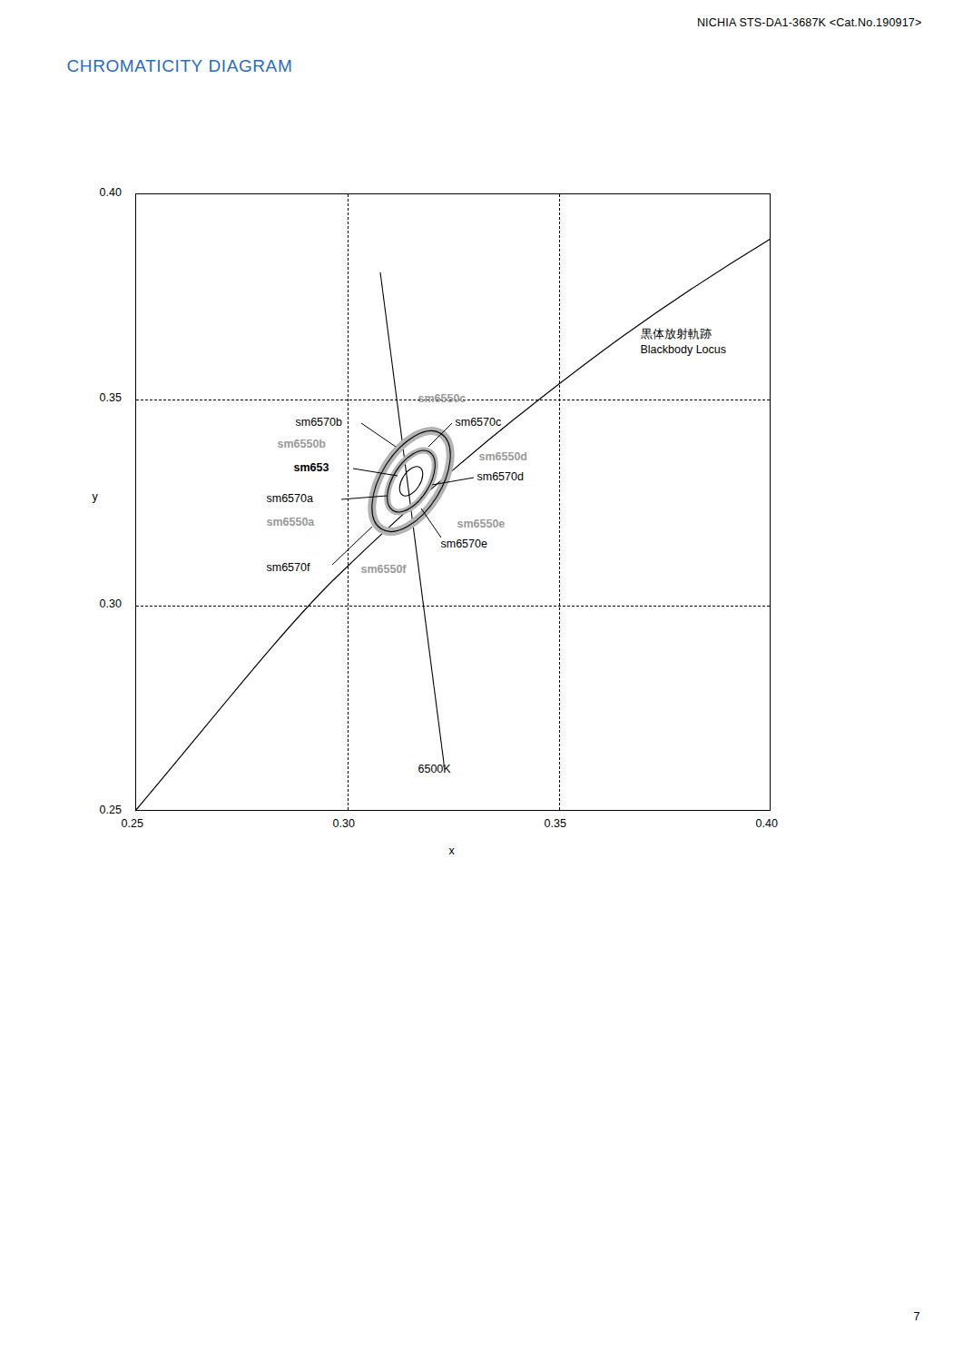NICHIA STS-DA1-3687K <Cat.No.190917>
CHROMATICITY DIAGRAM
0.40
0.35
0.30
0.25
0.25
0.30
0.35
0.40
y
x
黒体放射軌跡
Blackbody Locus
sm6550c
sm6570b
sm6570c
sm6550b
sm6550d
sm653
sm6570d
sm6570a
sm6550a
sm6550e
sm6570e
sm6570f
sm6550f
6500K
7